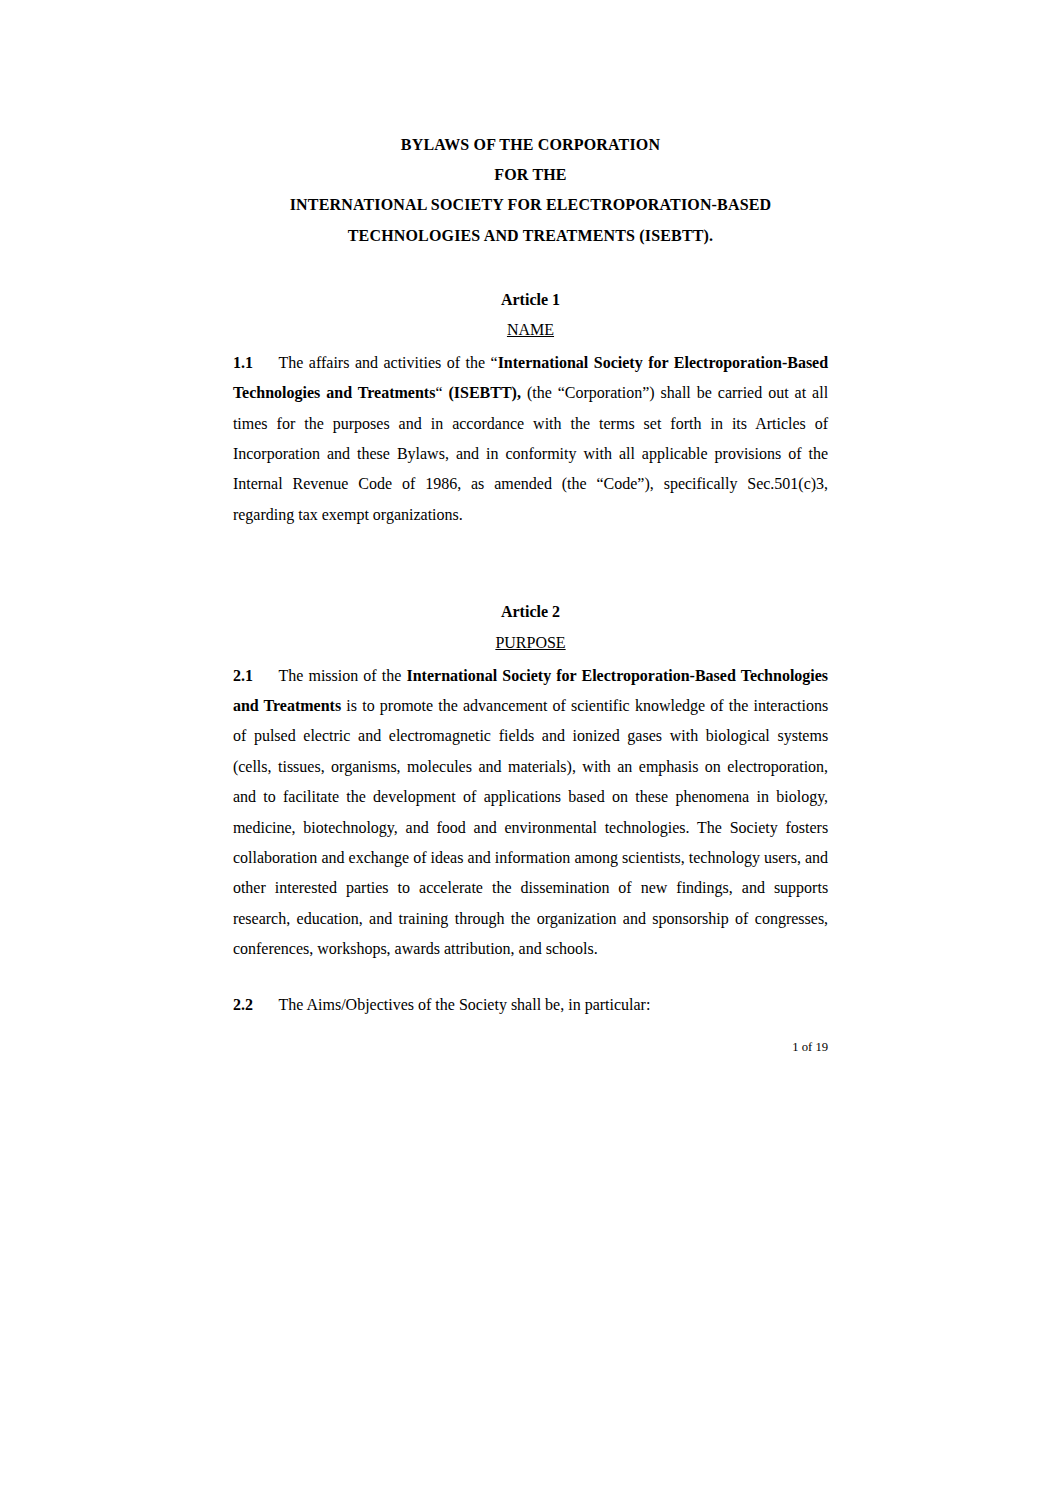BYLAWS OF THE CORPORATION
FOR THE
INTERNATIONAL SOCIETY FOR ELECTROPORATION-BASED
TECHNOLOGIES AND TREATMENTS (ISEBTT).
Article 1
NAME
1.1 The affairs and activities of the “International Society for Electroporation-Based Technologies and Treatments“ (ISEBTT), (the “Corporation”) shall be carried out at all times for the purposes and in accordance with the terms set forth in its Articles of Incorporation and these Bylaws, and in conformity with all applicable provisions of the Internal Revenue Code of 1986, as amended (the “Code”), specifically Sec.501(c)3, regarding tax exempt organizations.
Article 2
PURPOSE
2.1 The mission of the International Society for Electroporation-Based Technologies and Treatments is to promote the advancement of scientific knowledge of the interactions of pulsed electric and electromagnetic fields and ionized gases with biological systems (cells, tissues, organisms, molecules and materials), with an emphasis on electroporation, and to facilitate the development of applications based on these phenomena in biology, medicine, biotechnology, and food and environmental technologies. The Society fosters collaboration and exchange of ideas and information among scientists, technology users, and other interested parties to accelerate the dissemination of new findings, and supports research, education, and training through the organization and sponsorship of congresses, conferences, workshops, awards attribution, and schools.
2.2 The Aims/Objectives of the Society shall be, in particular:
1 of 19